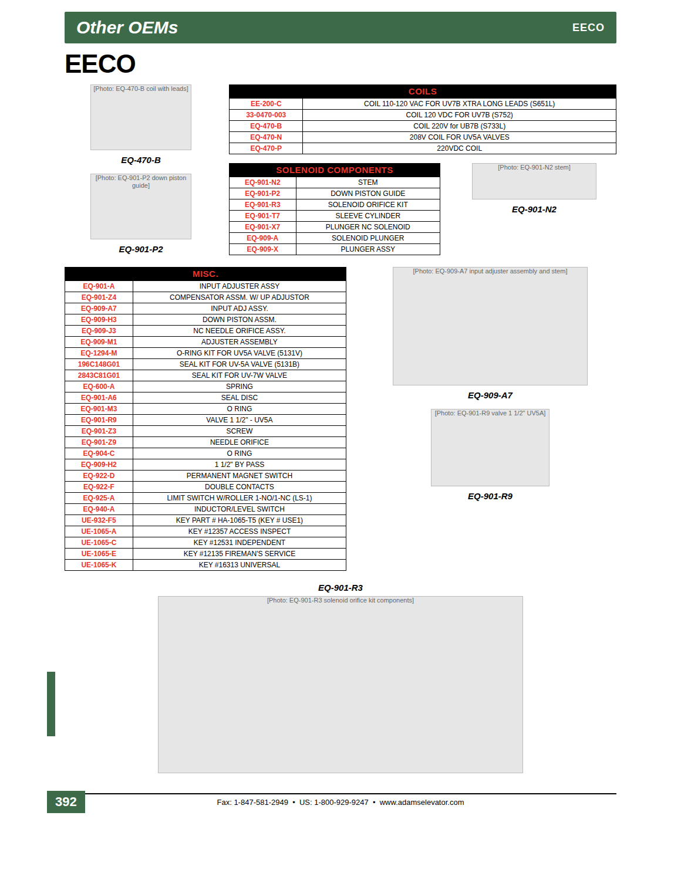Other OEMs
EECO
EECO
[Photo: EQ-470-B coil with leads]
EQ-470-B
[Photo: EQ-901-P2 down piston guide]
EQ-901-P2
COILS
| EE-200-C | COIL 110-120 VAC FOR UV7B XTRA LONG LEADS (S651L) |
| 33-0470-003 | COIL 120 VDC FOR UV7B (S752) |
| EQ-470-B | COIL 220V for UB7B (S733L) |
| EQ-470-N | 208V COIL FOR UV5A VALVES |
| EQ-470-P | 220VDC COIL |
SOLENOID COMPONENTS
| EQ-901-N2 | STEM |
| EQ-901-P2 | DOWN PISTON GUIDE |
| EQ-901-R3 | SOLENOID ORIFICE KIT |
| EQ-901-T7 | SLEEVE CYLINDER |
| EQ-901-X7 | PLUNGER NC SOLENOID |
| EQ-909-A | SOLENOID PLUNGER |
| EQ-909-X | PLUNGER ASSY |
[Photo: EQ-901-N2 stem]
EQ-901-N2
MISC.
| EQ-901-A | INPUT ADJUSTER ASSY |
| EQ-901-Z4 | COMPENSATOR ASSM. W/ UP ADJUSTOR |
| EQ-909-A7 | INPUT ADJ ASSY. |
| EQ-909-H3 | DOWN PISTON ASSM. |
| EQ-909-J3 | NC NEEDLE ORIFICE ASSY. |
| EQ-909-M1 | ADJUSTER ASSEMBLY |
| EQ-1294-M | O-RING KIT FOR UV5A VALVE (5131V) |
| 196C148G01 | SEAL KIT FOR UV-5A VALVE (5131B) |
| 2843C81G01 | SEAL KIT FOR UV-7W VALVE |
| EQ-600-A | SPRING |
| EQ-901-A6 | SEAL DISC |
| EQ-901-M3 | O RING |
| EQ-901-R9 | VALVE 1 1/2" - UV5A |
| EQ-901-Z3 | SCREW |
| EQ-901-Z9 | NEEDLE ORIFICE |
| EQ-904-C | O RING |
| EQ-909-H2 | 1 1/2" BY PASS |
| EQ-922-D | PERMANENT MAGNET SWITCH |
| EQ-922-F | DOUBLE CONTACTS |
| EQ-925-A | LIMIT SWITCH W/ROLLER 1-NO/1-NC (LS-1) |
| EQ-940-A | INDUCTOR/LEVEL SWITCH |
| UE-932-F5 | KEY PART # HA-1065-T5 (KEY # USE1) |
| UE-1065-A | KEY #12357 ACCESS INSPECT |
| UE-1065-C | KEY #12531 INDEPENDENT |
| UE-1065-E | KEY #12135 FIREMAN'S SERVICE |
| UE-1065-K | KEY #16313 UNIVERSAL |
[Photo: EQ-909-A7 input adjuster assembly and stem]
EQ-909-A7
[Photo: EQ-901-R9 valve 1 1/2" UV5A]
EQ-901-R9
EQ-901-R3
[Photo: EQ-901-R3 solenoid orifice kit components]
392
Fax: 1-847-581-2949 • US: 1-800-929-9247 • www.adamselevator.com